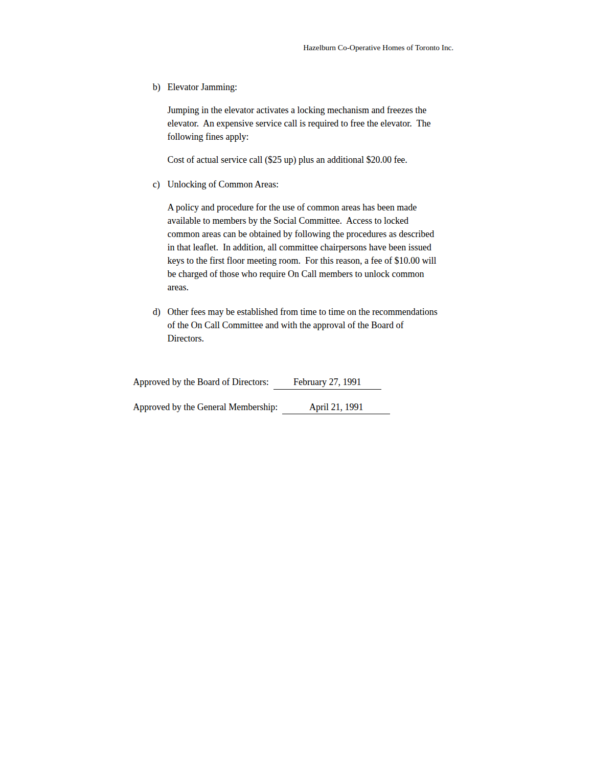Hazelburn Co-Operative Homes of Toronto Inc.
b)
Elevator Jamming:
Jumping in the elevator activates a locking mechanism and freezes the elevator. An expensive service call is required to free the elevator. The following fines apply:
Cost of actual service call ($25 up) plus an additional $20.00 fee.
c)
Unlocking of Common Areas:
A policy and procedure for the use of common areas has been made available to members by the Social Committee. Access to locked common areas can be obtained by following the procedures as described in that leaflet. In addition, all committee chairpersons have been issued keys to the first floor meeting room. For this reason, a fee of $10.00 will be charged of those who require On Call members to unlock common areas.
d)
Other fees may be established from time to time on the recommendations of the On Call Committee and with the approval of the Board of Directors.
Approved by the Board of Directors: February 27, 1991
Approved by the General Membership: April 21, 1991